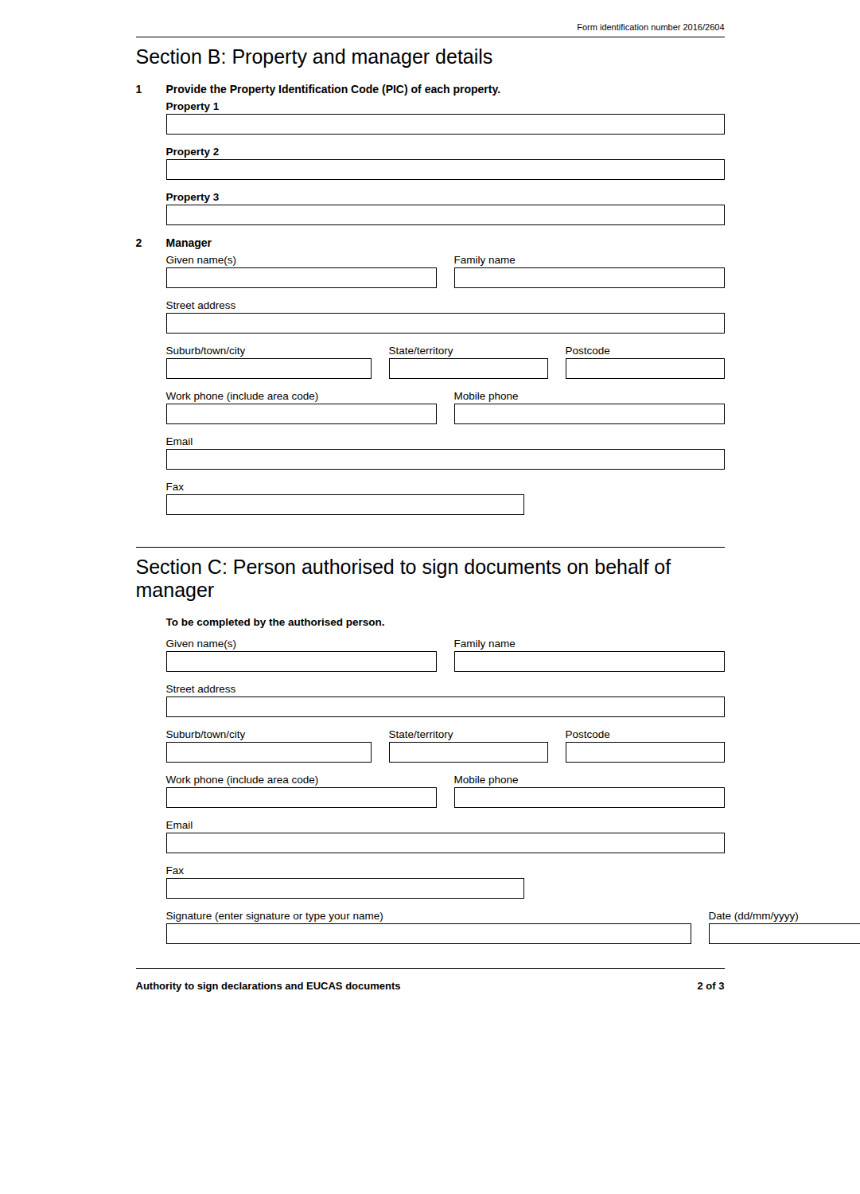Form identification number 2016/2604
Section B: Property and manager details
1
Provide the Property Identification Code (PIC) of each property.
Property 1
Property 2
Property 3
2
Manager
Given name(s)
Family name
Street address
Suburb/town/city
State/territory
Postcode
Work phone (include area code)
Mobile phone
Email
Fax
Section C: Person authorised to sign documents on behalf of manager
To be completed by the authorised person.
Given name(s)
Family name
Street address
Suburb/town/city
State/territory
Postcode
Work phone (include area code)
Mobile phone
Email
Fax
Signature (enter signature or type your name)
Date (dd/mm/yyyy)
Authority to sign declarations and EUCAS documents
2 of 3